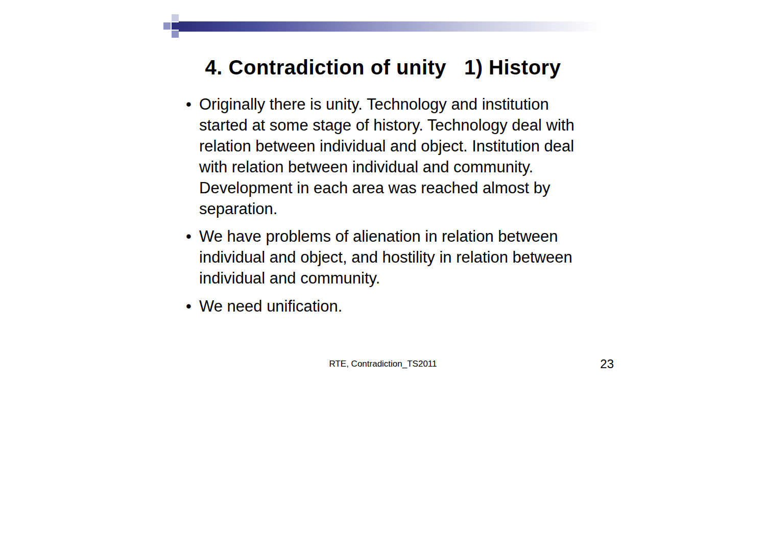4. Contradiction of unity 1) History
Originally there is unity. Technology and institution started at some stage of history. Technology deal with relation between individual and object. Institution deal with relation between individual and community. Development in each area was reached almost by separation.
We have problems of alienation in relation between individual and object, and hostility in relation between individual and community.
We need unification.
RTE, Contradiction_TS2011
23